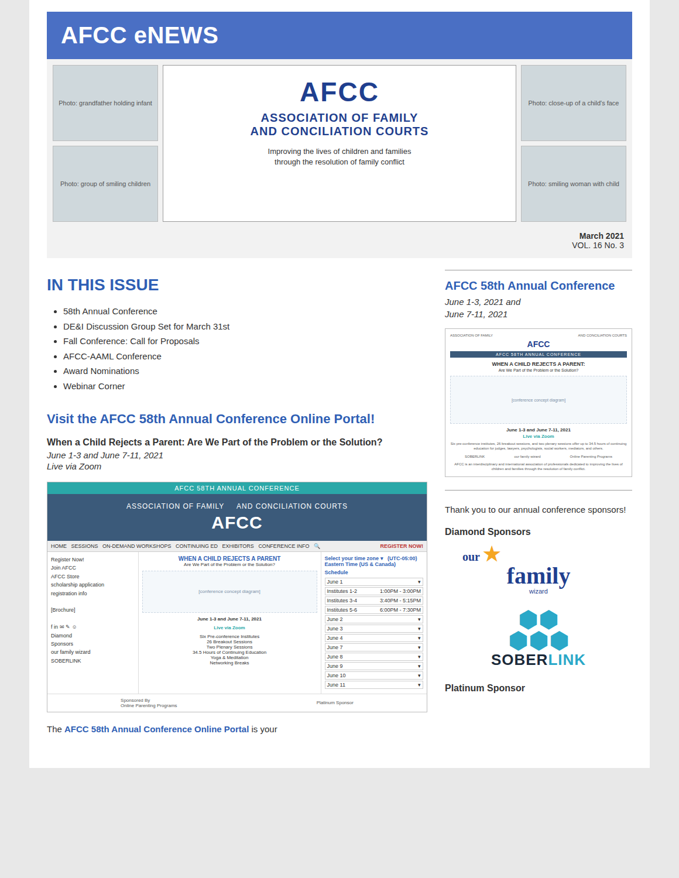AFCC eNEWS
Photo: grandfather holding infant
Photo: group of smiling children
AFCC
ASSOCIATION OF FAMILY
AND CONCILIATION COURTS
Improving the lives of children and families
through the resolution of family conflict
Photo: close-up of a child's face
Photo: smiling woman with child
March 2021
VOL. 16 No. 3
IN THIS ISSUE
58th Annual Conference
DE&I Discussion Group Set for March 31st
Fall Conference: Call for Proposals
AFCC-AAML Conference
Award Nominations
Webinar Corner
Visit the AFCC 58th Annual Conference Online Portal!
When a Child Rejects a Parent: Are We Part of the Problem or the Solution?
June 1-3 and June 7-11, 2021
Live via Zoom
AFCC 58TH ANNUAL CONFERENCE
ASSOCIATION OF FAMILY AND CONCILIATION COURTS AFCC
HOME SESSIONS ON-DEMAND WORKSHOPS CONTINUING ED EXHIBITORS CONFERENCE INFO 🔍 REGISTER NOW!
Register Now!
Join AFCC
AFCC Store
scholarship application
registration info
[Brochure]
f in ✉ ✎ ☺
Diamond
Sponsors
our family wizard
SOBERLINK
WHEN A CHILD REJECTS A PARENT
Are We Part of the Problem or the Solution?
[conference concept diagram]
June 1-3 and June 7-11, 2021
Live via Zoom
Six Pre-conference Institutes
26 Breakout Sessions
Two Plenary Sessions
34.5 Hours of Continuing Education
Yoga & Meditation
Networking Breaks
Select your time zone ▾ (UTC-05:00) Eastern Time (US & Canada)
Schedule
June 1▾
Institutes 1-21:00PM - 3:00PM
Institutes 3-43:40PM - 5:15PM
Institutes 5-66:00PM - 7:30PM
June 2▾
June 3▾
June 4▾
June 7▾
June 8▾
June 9▾
June 10▾
June 11▾
Sponsored By
Online Parenting Programs Platinum Sponsor
The AFCC 58th Annual Conference Online Portal is your
AFCC 58th Annual Conference
June 1-3, 2021 and
June 7-11, 2021
ASSOCIATION OF FAMILY AND CONCILIATION COURTS
AFCC
AFCC 58TH ANNUAL CONFERENCE
WHEN A CHILD REJECTS A PARENT:
Are We Part of the Problem or the Solution?
[conference concept diagram]
June 1-3 and June 7-11, 2021
Live via Zoom
Six pre-conference institutes, 26 breakout sessions, and two plenary sessions offer up to 34.5 hours of continuing education for judges, lawyers, psychologists, social workers, mediators, and others.
SOBERLINK our family wizard Online Parenting Programs
AFCC is an interdisciplinary and international association of professionals dedicated to improving the lives of children and families through the resolution of family conflict.
Thank you to our annual conference sponsors!
Diamond Sponsors
our ★ family
wizard
⬢⬢
⬢⬢⬢
SOBER LINK
Platinum Sponsor